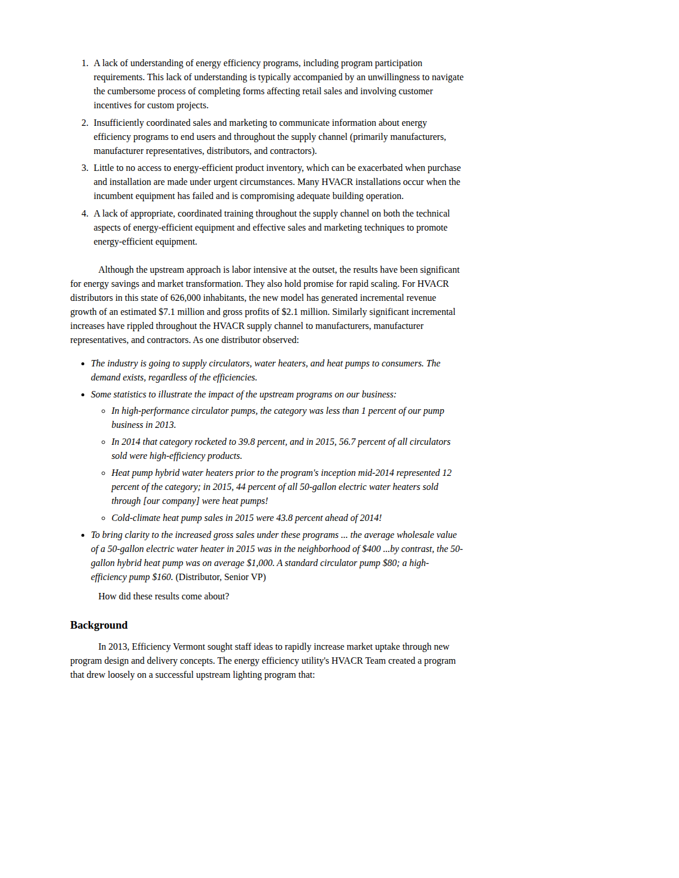A lack of understanding of energy efficiency programs, including program participation requirements. This lack of understanding is typically accompanied by an unwillingness to navigate the cumbersome process of completing forms affecting retail sales and involving customer incentives for custom projects.
Insufficiently coordinated sales and marketing to communicate information about energy efficiency programs to end users and throughout the supply channel (primarily manufacturers, manufacturer representatives, distributors, and contractors).
Little to no access to energy-efficient product inventory, which can be exacerbated when purchase and installation are made under urgent circumstances. Many HVACR installations occur when the incumbent equipment has failed and is compromising adequate building operation.
A lack of appropriate, coordinated training throughout the supply channel on both the technical aspects of energy-efficient equipment and effective sales and marketing techniques to promote energy-efficient equipment.
Although the upstream approach is labor intensive at the outset, the results have been significant for energy savings and market transformation. They also hold promise for rapid scaling. For HVACR distributors in this state of 626,000 inhabitants, the new model has generated incremental revenue growth of an estimated $7.1 million and gross profits of $2.1 million. Similarly significant incremental increases have rippled throughout the HVACR supply channel to manufacturers, manufacturer representatives, and contractors. As one distributor observed:
The industry is going to supply circulators, water heaters, and heat pumps to consumers. The demand exists, regardless of the efficiencies.
Some statistics to illustrate the impact of the upstream programs on our business:
In high-performance circulator pumps, the category was less than 1 percent of our pump business in 2013.
In 2014 that category rocketed to 39.8 percent, and in 2015, 56.7 percent of all circulators sold were high-efficiency products.
Heat pump hybrid water heaters prior to the program's inception mid-2014 represented 12 percent of the category; in 2015, 44 percent of all 50-gallon electric water heaters sold through [our company] were heat pumps!
Cold-climate heat pump sales in 2015 were 43.8 percent ahead of 2014!
To bring clarity to the increased gross sales under these programs ... the average wholesale value of a 50-gallon electric water heater in 2015 was in the neighborhood of $400 ...by contrast, the 50-gallon hybrid heat pump was on average $1,000. A standard circulator pump $80; a high-efficiency pump $160. (Distributor, Senior VP)
How did these results come about?
Background
In 2013, Efficiency Vermont sought staff ideas to rapidly increase market uptake through new program design and delivery concepts. The energy efficiency utility's HVACR Team created a program that drew loosely on a successful upstream lighting program that: